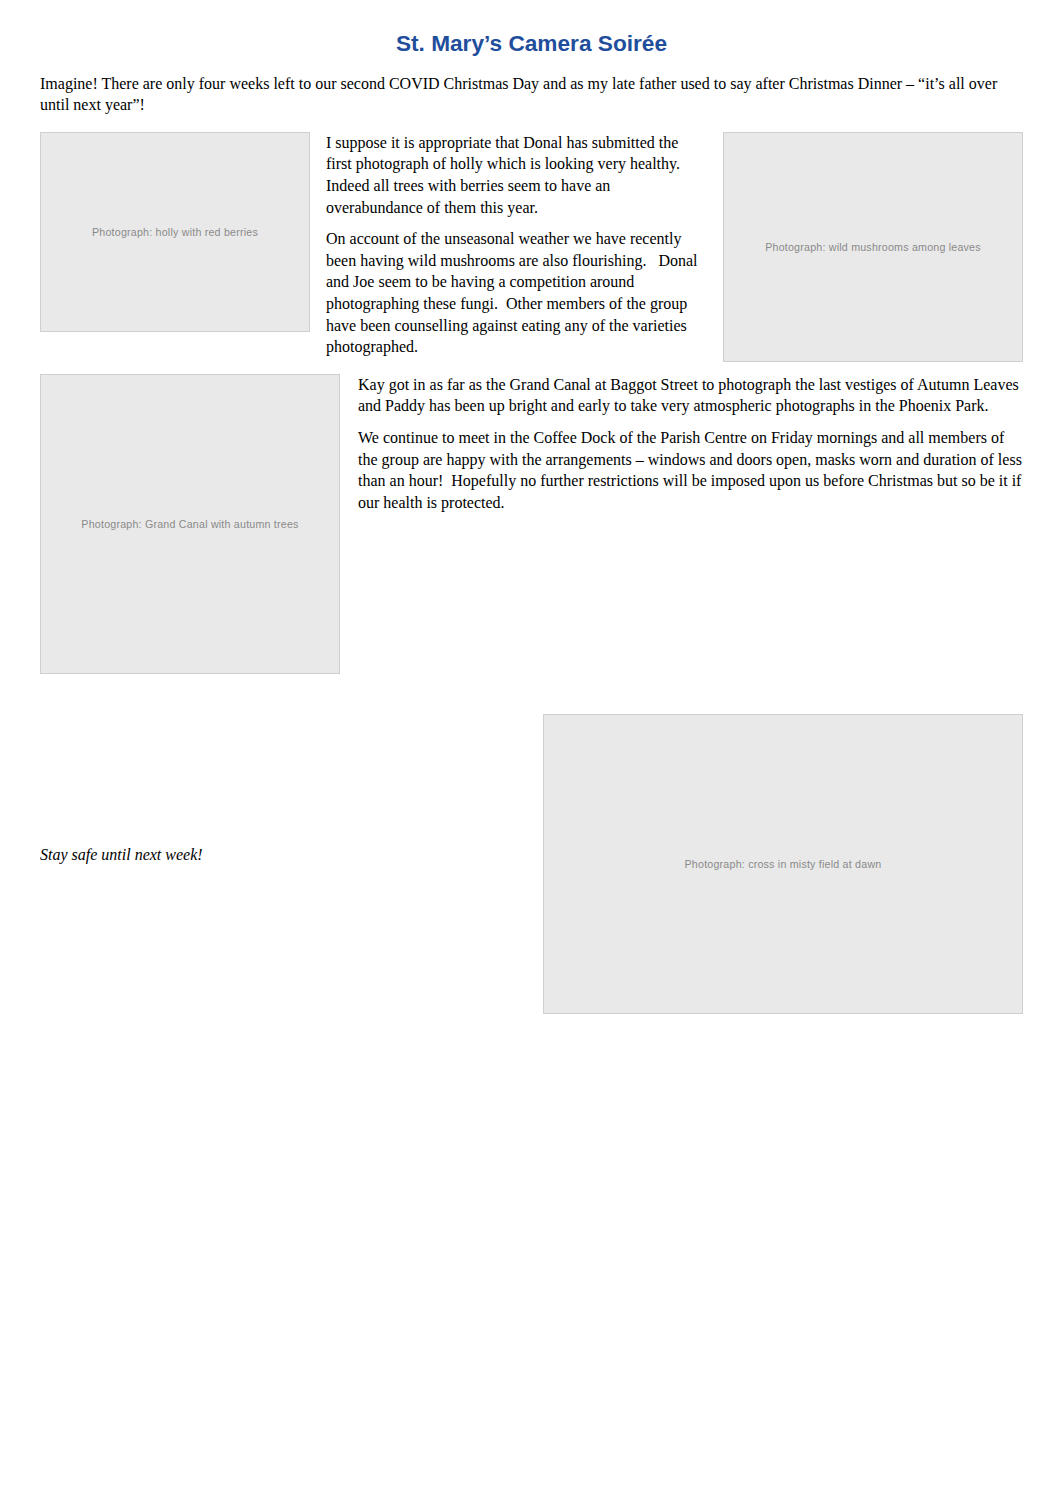St. Mary’s Camera Soirée
Imagine! There are only four weeks left to our second COVID Christmas Day and as my late father used to say after Christmas Dinner – “it’s all over until next year”!
Photograph: holly with red berries
Photograph: wild mushrooms among leaves
I suppose it is appropriate that Donal has submitted the first photograph of holly which is looking very healthy. Indeed all trees with berries seem to have an overabundance of them this year.
On account of the unseasonal weather we have recently been having wild mushrooms are also flourishing. Donal and Joe seem to be having a competition around photographing these fungi. Other members of the group have been counselling against eating any of the varieties photographed.
Photograph: Grand Canal with autumn trees
Kay got in as far as the Grand Canal at Baggot Street to photograph the last vestiges of Autumn Leaves and Paddy has been up bright and early to take very atmospheric photographs in the Phoenix Park.
We continue to meet in the Coffee Dock of the Parish Centre on Friday mornings and all members of the group are happy with the arrangements – windows and doors open, masks worn and duration of less than an hour! Hopefully no further restrictions will be imposed upon us before Christmas but so be it if our health is protected.
Photograph: cross in misty field at dawn
Stay safe until next week!